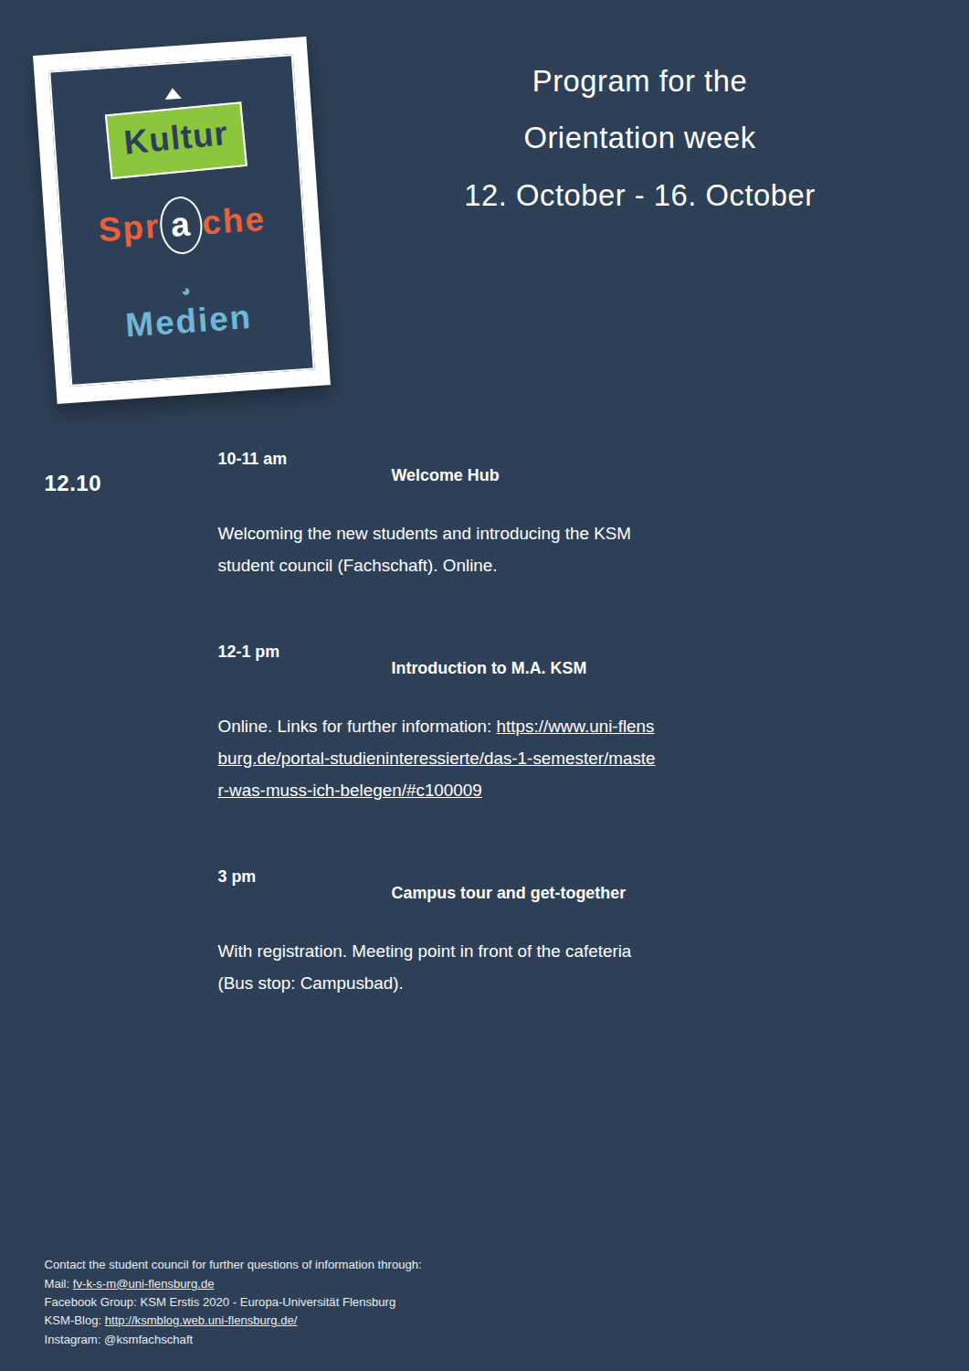Kultur
Sprache
◕Medien
Program for the
Orientation week 12. October - 16. October
12.10
10-11 am
Welcome Hub
Welcoming the new students and introducing the KSM student council (Fachschaft). Online.
12-1 pm
Introduction to M.A. KSM
Online. Links for further information: https://www.uni-flensburg.de/portal-studieninteressierte/das-1-semester/master-was-muss-ich-belegen/#c100009
3 pm
Campus tour and get-together
With registration. Meeting point in front of the cafeteria (Bus stop: Campusbad).
Contact the student council for further questions of information through:
Mail: fv-k-s-m@uni-flensburg.de
Facebook Group: KSM Erstis 2020 - Europa-Universität Flensburg
KSM-Blog: http://ksmblog.web.uni-flensburg.de/
Instagram: @ksmfachschaft